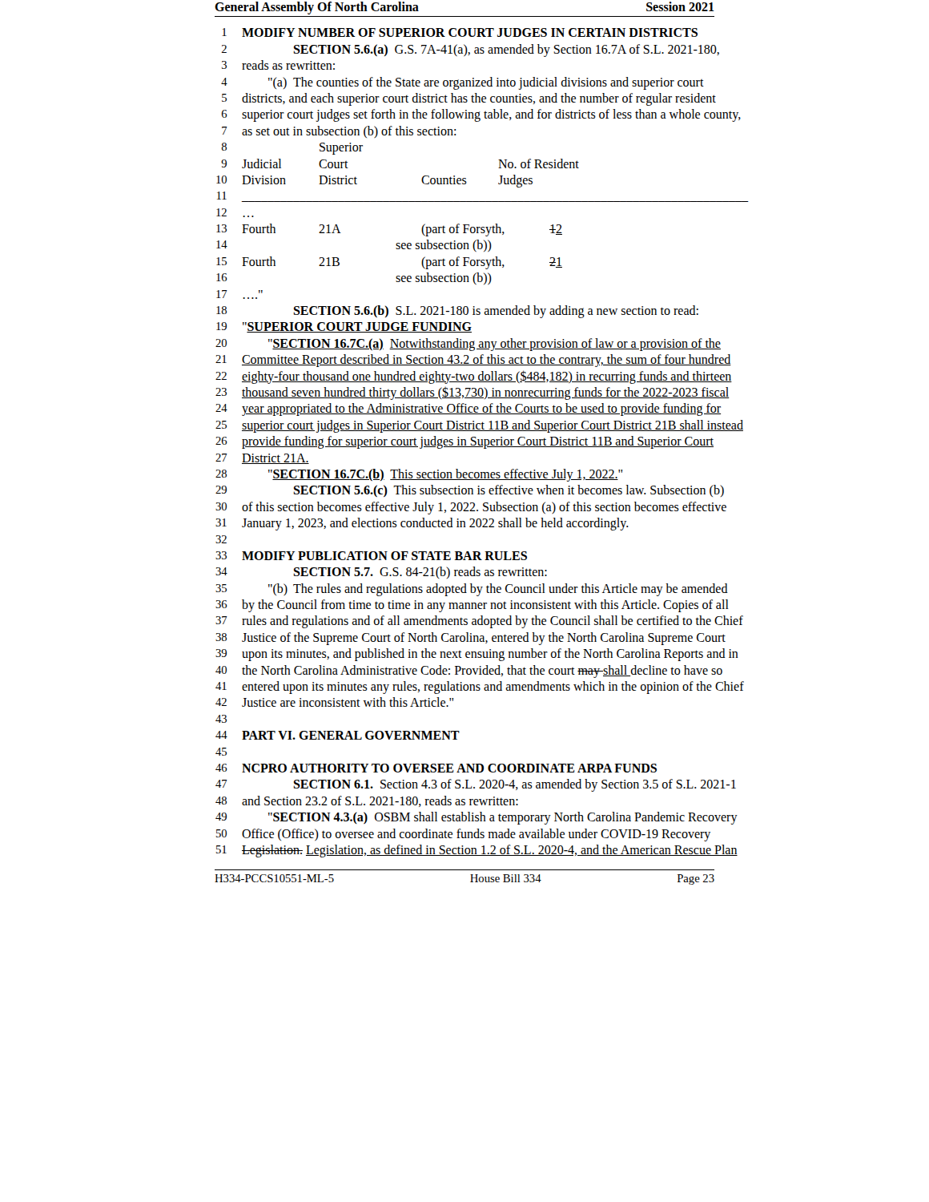General Assembly Of North Carolina Session 2021
| 1 | MODIFY NUMBER OF SUPERIOR COURT JUDGES IN CERTAIN DISTRICTS |
| 2 | SECTION 5.6.(a) G.S. 7A-41(a), as amended by Section 16.7A of S.L. 2021-180, |
| 3 | reads as rewritten: |
| 4 | "(a) The counties of the State are organized into judicial divisions and superior court |
| 5 | districts, and each superior court district has the counties, and the number of regular resident |
| 6 | superior court judges set forth in the following table, and for districts of less than a whole county, |
| 7 | as set out in subsection (b) of this section: |
| 8 | Superior |
| 9 | Judicial Court No. of Resident |
| 10 | Division District Counties Judges |
| 11 | _______________________________________________________________________________ |
| 12 | … |
| 13 | Fourth 21A (part of Forsyth, 1 2 |
| 14 | see subsection (b)) |
| 15 | Fourth 21B (part of Forsyth, 2 1 |
| 16 | see subsection (b)) |
| 17 | …." |
| 18 | SECTION 5.6.(b) S.L. 2021-180 is amended by adding a new section to read: |
| 19 | " SUPERIOR COURT JUDGE FUNDING |
| 20 | " SECTION 16.7C.(a) Notwithstanding any other provision of law or a provision of the |
| 21 | Committee Report described in Section 43.2 of this act to the contrary, the sum of four hundred |
| 22 | eighty-four thousand one hundred eighty-two dollars ($484,182) in recurring funds and thirteen |
| 23 | thousand seven hundred thirty dollars ($13,730) in nonrecurring funds for the 2022-2023 fiscal |
| 24 | year appropriated to the Administrative Office of the Courts to be used to provide funding for |
| 25 | superior court judges in Superior Court District 11B and Superior Court District 21B shall instead |
| 26 | provide funding for superior court judges in Superior Court District 11B and Superior Court |
| 27 | District 21A. |
| 28 | " SECTION 16.7C.(b) This section becomes effective July 1, 2022. " |
| 29 | SECTION 5.6.(c) This subsection is effective when it becomes law. Subsection (b) |
| 30 | of this section becomes effective July 1, 2022. Subsection (a) of this section becomes effective |
| 31 | January 1, 2023, and elections conducted in 2022 shall be held accordingly. |
| 32 | |
| 33 | MODIFY PUBLICATION OF STATE BAR RULES |
| 34 | SECTION 5.7. G.S. 84-21(b) reads as rewritten: |
| 35 | "(b) The rules and regulations adopted by the Council under this Article may be amended |
| 36 | by the Council from time to time in any manner not inconsistent with this Article. Copies of all |
| 37 | rules and regulations and of all amendments adopted by the Council shall be certified to the Chief |
| 38 | Justice of the Supreme Court of North Carolina, entered by the North Carolina Supreme Court |
| 39 | upon its minutes, and published in the next ensuing number of the North Carolina Reports and in |
| 40 | the North Carolina Administrative Code: Provided, that the court may shall decline to have so |
| 41 | entered upon its minutes any rules, regulations and amendments which in the opinion of the Chief |
| 42 | Justice are inconsistent with this Article." |
| 43 | |
| 44 | PART VI. GENERAL GOVERNMENT |
| 45 | |
| 46 | NCPRO AUTHORITY TO OVERSEE AND COORDINATE ARPA FUNDS |
| 47 | SECTION 6.1. Section 4.3 of S.L. 2020-4, as amended by Section 3.5 of S.L. 2021-1 |
| 48 | and Section 23.2 of S.L. 2021-180, reads as rewritten: |
| 49 | " SECTION 4.3.(a) OSBM shall establish a temporary North Carolina Pandemic Recovery |
| 50 | Office (Office) to oversee and coordinate funds made available under COVID-19 Recovery |
| 51 | Legislation. Legislation, as defined in Section 1.2 of S.L. 2020-4, and the American Rescue Plan |
H334-PCCS10551-ML-5 House Bill 334 Page 23